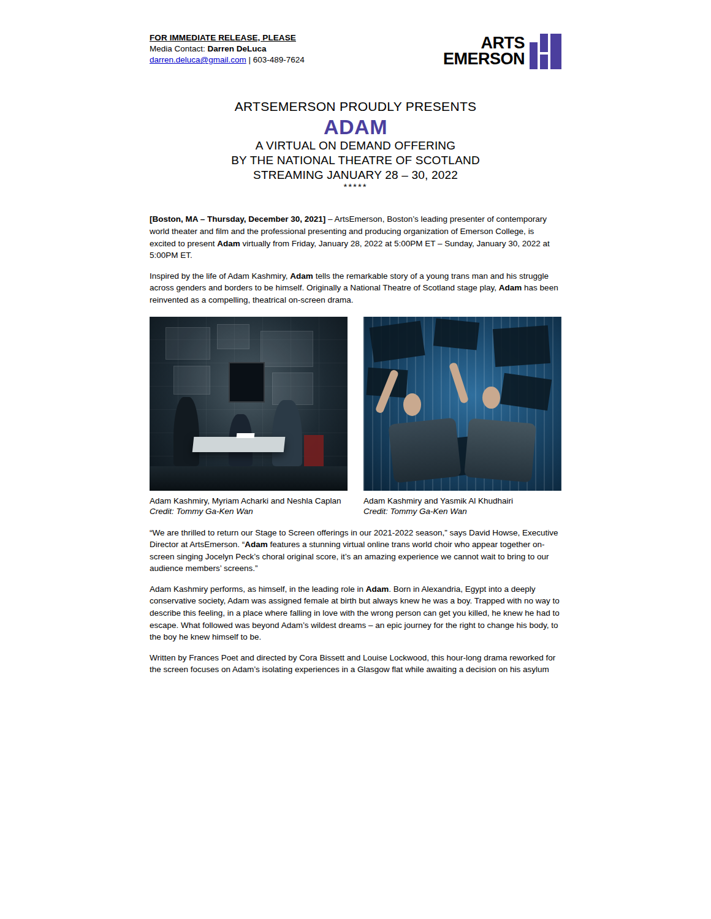FOR IMMEDIATE RELEASE, PLEASE
Media Contact: Darren DeLuca
darren.deluca@gmail.com | 603-489-7624
ARTS
EMERSON
ARTSEMERSON PROUDLY PRESENTS
ADAM
A VIRTUAL ON DEMAND OFFERING
BY THE NATIONAL THEATRE OF SCOTLAND
STREAMING JANUARY 28 – 30, 2022
*****
[Boston, MA – Thursday, December 30, 2021] – ArtsEmerson, Boston’s leading presenter of contemporary world theater and film and the professional presenting and producing organization of Emerson College, is excited to present Adam virtually from Friday, January 28, 2022 at 5:00PM ET – Sunday, January 30, 2022 at 5:00PM ET.
Inspired by the life of Adam Kashmiry, Adam tells the remarkable story of a young trans man and his struggle across genders and borders to be himself. Originally a National Theatre of Scotland stage play, Adam has been reinvented as a compelling, theatrical on-screen drama.
Adam Kashmiry, Myriam Acharki and Neshla Caplan
Credit: Tommy Ga-Ken Wan
Adam Kashmiry and Yasmik Al Khudhairi
Credit: Tommy Ga-Ken Wan
“We are thrilled to return our Stage to Screen offerings in our 2021-2022 season,” says David Howse, Executive Director at ArtsEmerson. “Adam features a stunning virtual online trans world choir who appear together on-screen singing Jocelyn Peck’s choral original score, it’s an amazing experience we cannot wait to bring to our audience members’ screens.”
Adam Kashmiry performs, as himself, in the leading role in Adam. Born in Alexandria, Egypt into a deeply conservative society, Adam was assigned female at birth but always knew he was a boy. Trapped with no way to describe this feeling, in a place where falling in love with the wrong person can get you killed, he knew he had to escape. What followed was beyond Adam’s wildest dreams – an epic journey for the right to change his body, to the boy he knew himself to be.
Written by Frances Poet and directed by Cora Bissett and Louise Lockwood, this hour-long drama reworked for the screen focuses on Adam’s isolating experiences in a Glasgow flat while awaiting a decision on his asylum